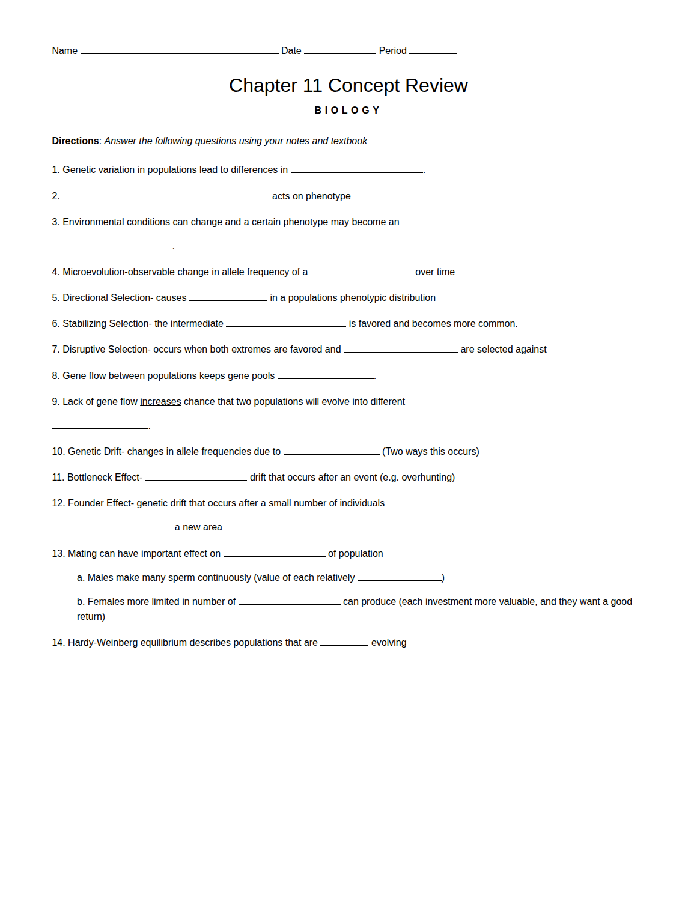Name Date Period
Chapter 11 Concept Review
BIOLOGY
Directions: Answer the following questions using your notes and textbook
1. Genetic variation in populations lead to differences in .
2. acts on phenotype
3. Environmental conditions can change and a certain phenotype may become an .
4. Microevolution-observable change in allele frequency of a over time
5. Directional Selection- causes in a populations phenotypic distribution
6. Stabilizing Selection- the intermediate is favored and becomes more common.
7. Disruptive Selection- occurs when both extremes are favored and are selected against
8. Gene flow between populations keeps gene pools .
9. Lack of gene flow increases chance that two populations will evolve into different .
10. Genetic Drift- changes in allele frequencies due to (Two ways this occurs)
11. Bottleneck Effect- drift that occurs after an event (e.g. overhunting)
12. Founder Effect- genetic drift that occurs after a small number of individuals a new area
13. Mating can have important effect on of population
a. Males make many sperm continuously (value of each relatively )
b. Females more limited in number of can produce (each investment more valuable, and they want a good return)
14. Hardy-Weinberg equilibrium describes populations that are evolving